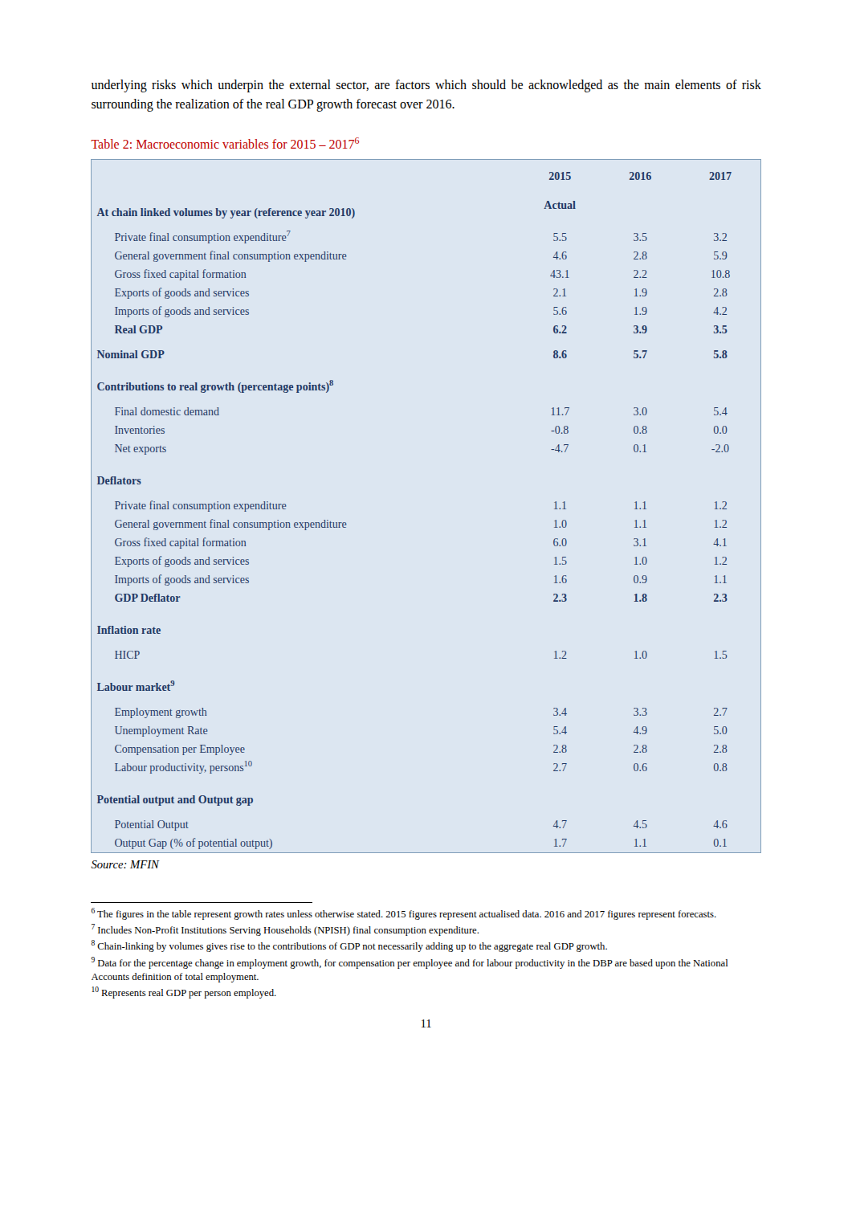underlying risks which underpin the external sector, are factors which should be acknowledged as the main elements of risk surrounding the realization of the real GDP growth forecast over 2016.
Table 2: Macroeconomic variables for 2015 – 20176
| | 2015 | 2016 | 2017 |
| At chain linked volumes by year (reference year 2010) | Actual | | |
| Private final consumption expenditure 7 | 5.5 | 3.5 | 3.2 |
| General government final consumption expenditure | 4.6 | 2.8 | 5.9 |
| Gross fixed capital formation | 43.1 | 2.2 | 10.8 |
| Exports of goods and services | 2.1 | 1.9 | 2.8 |
| Imports of goods and services | 5.6 | 1.9 | 4.2 |
| Real GDP | 6.2 | 3.9 | 3.5 |
| Nominal GDP | 8.6 | 5.7 | 5.8 |
| Contributions to real growth (percentage points) 8 | | | |
| Final domestic demand | 11.7 | 3.0 | 5.4 |
| Inventories | -0.8 | 0.8 | 0.0 |
| Net exports | -4.7 | 0.1 | -2.0 |
| Deflators | | | |
| Private final consumption expenditure | 1.1 | 1.1 | 1.2 |
| General government final consumption expenditure | 1.0 | 1.1 | 1.2 |
| Gross fixed capital formation | 6.0 | 3.1 | 4.1 |
| Exports of goods and services | 1.5 | 1.0 | 1.2 |
| Imports of goods and services | 1.6 | 0.9 | 1.1 |
| GDP Deflator | 2.3 | 1.8 | 2.3 |
| Inflation rate | | | |
| HICP | 1.2 | 1.0 | 1.5 |
| Labour market 9 | | | |
| Employment growth | 3.4 | 3.3 | 2.7 |
| Unemployment Rate | 5.4 | 4.9 | 5.0 |
| Compensation per Employee | 2.8 | 2.8 | 2.8 |
| Labour productivity, persons 10 | 2.7 | 0.6 | 0.8 |
| Potential output and Output gap | | | |
| Potential Output | 4.7 | 4.5 | 4.6 |
| Output Gap (% of potential output) | 1.7 | 1.1 | 0.1 |
Source: MFIN
6 The figures in the table represent growth rates unless otherwise stated. 2015 figures represent actualised data. 2016 and 2017 figures represent forecasts.
7 Includes Non-Profit Institutions Serving Households (NPISH) final consumption expenditure.
8 Chain-linking by volumes gives rise to the contributions of GDP not necessarily adding up to the aggregate real GDP growth.
9 Data for the percentage change in employment growth, for compensation per employee and for labour productivity in the DBP are based upon the National Accounts definition of total employment.
10 Represents real GDP per person employed.
11